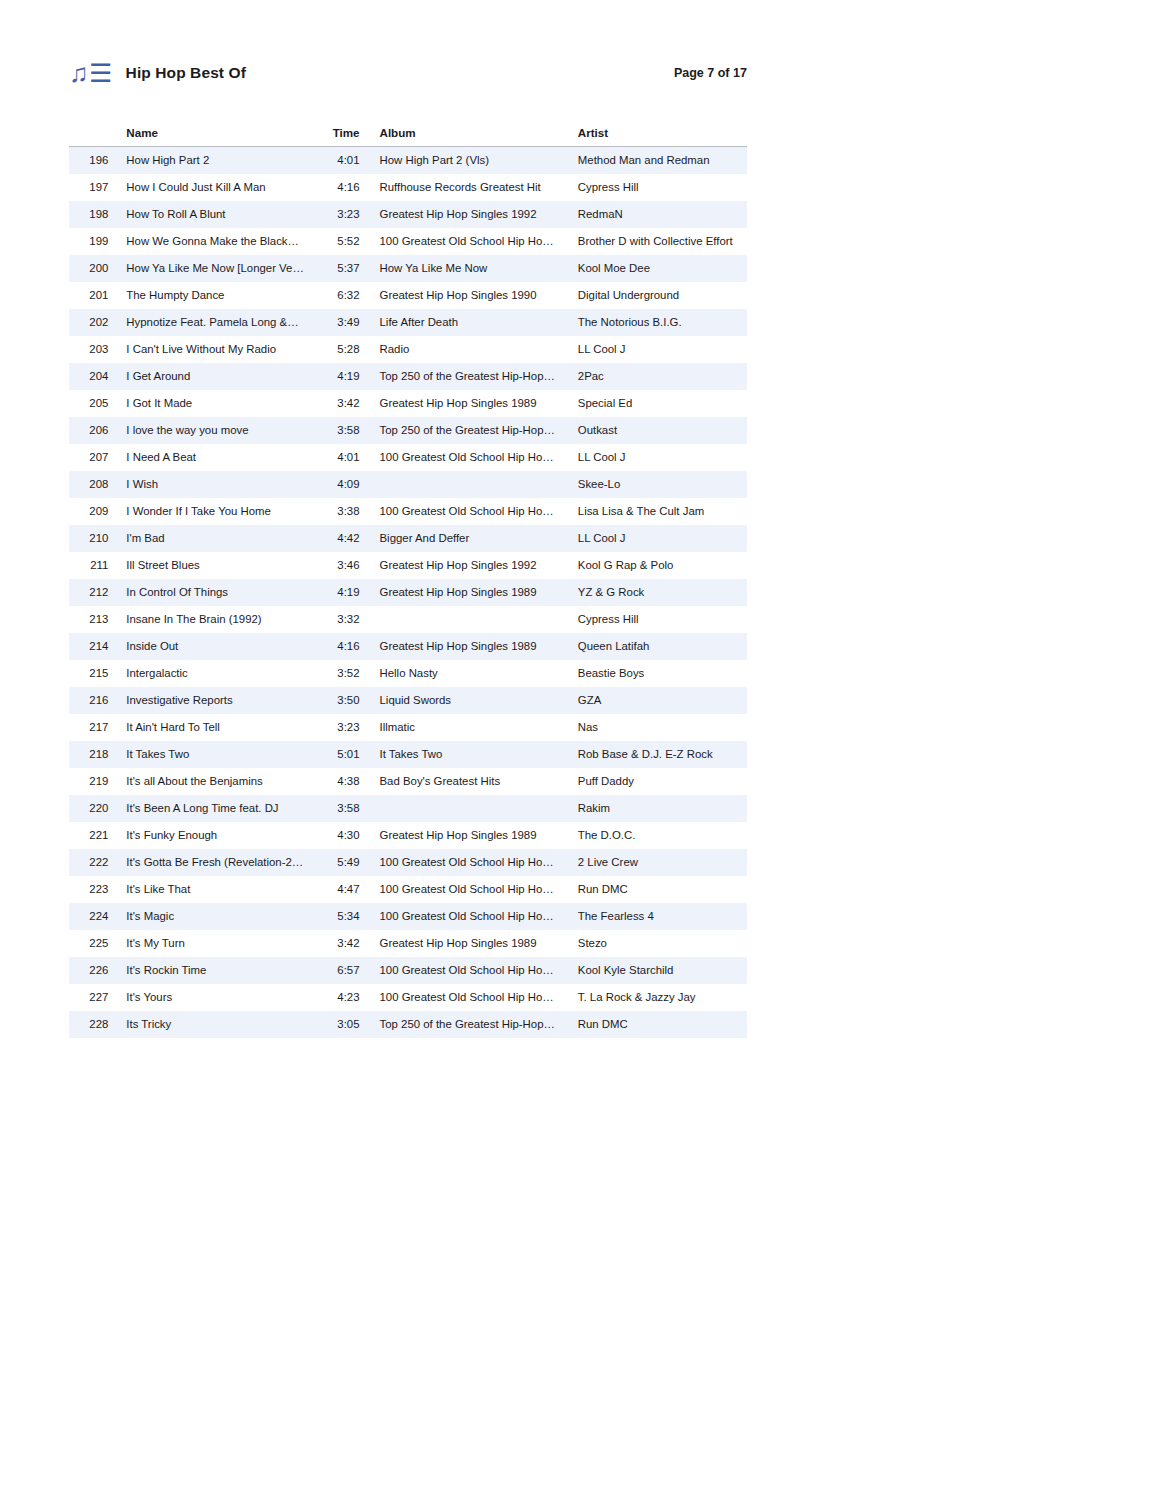♫☰
Hip Hop Best Of
Page 7 of 17
| | Name | Time | Album | Artist |
| --- | --- | --- | --- | --- |
| 196 | How High Part 2 | 4:01 | How High Part 2 (Vls) | Method Man and Redman |
| 197 | How I Could Just Kill A Man | 4:16 | Ruffhouse Records Greatest Hit | Cypress Hill |
| 198 | How To Roll A Blunt | 3:23 | Greatest Hip Hop Singles 1992 | RedmaN |
| 199 | How We Gonna Make the Black… | 5:52 | 100 Greatest Old School Hip Ho… | Brother D with Collective Effort |
| 200 | How Ya Like Me Now [Longer Ve… | 5:37 | How Ya Like Me Now | Kool Moe Dee |
| 201 | The Humpty Dance | 6:32 | Greatest Hip Hop Singles 1990 | Digital Underground |
| 202 | Hypnotize Feat. Pamela Long &… | 3:49 | Life After Death | The Notorious B.I.G. |
| 203 | I Can't Live Without My Radio | 5:28 | Radio | LL Cool J |
| 204 | I Get Around | 4:19 | Top 250 of the Greatest Hip-Hop… | 2Pac |
| 205 | I Got It Made | 3:42 | Greatest Hip Hop Singles 1989 | Special Ed |
| 206 | I love the way you move | 3:58 | Top 250 of the Greatest Hip-Hop… | Outkast |
| 207 | I Need A Beat | 4:01 | 100 Greatest Old School Hip Ho… | LL Cool J |
| 208 | I Wish | 4:09 | | Skee-Lo |
| 209 | I Wonder If I Take You Home | 3:38 | 100 Greatest Old School Hip Ho… | Lisa Lisa & The Cult Jam |
| 210 | I'm Bad | 4:42 | Bigger And Deffer | LL Cool J |
| 211 | Ill Street Blues | 3:46 | Greatest Hip Hop Singles 1992 | Kool G Rap & Polo |
| 212 | In Control Of Things | 4:19 | Greatest Hip Hop Singles 1989 | YZ & G Rock |
| 213 | Insane In The Brain (1992) | 3:32 | | Cypress Hill |
| 214 | Inside Out | 4:16 | Greatest Hip Hop Singles 1989 | Queen Latifah |
| 215 | Intergalactic | 3:52 | Hello Nasty | Beastie Boys |
| 216 | Investigative Reports | 3:50 | Liquid Swords | GZA |
| 217 | It Ain't Hard To Tell | 3:23 | Illmatic | Nas |
| 218 | It Takes Two | 5:01 | It Takes Two | Rob Base & D.J. E-Z Rock |
| 219 | It's all About the Benjamins | 4:38 | Bad Boy's Greatest Hits | Puff Daddy |
| 220 | It's Been A Long Time feat. DJ | 3:58 | | Rakim |
| 221 | It's Funky Enough | 4:30 | Greatest Hip Hop Singles 1989 | The D.O.C. |
| 222 | It's Gotta Be Fresh (Revelation-2… | 5:49 | 100 Greatest Old School Hip Ho… | 2 Live Crew |
| 223 | It's Like That | 4:47 | 100 Greatest Old School Hip Ho… | Run DMC |
| 224 | It's Magic | 5:34 | 100 Greatest Old School Hip Ho… | The Fearless 4 |
| 225 | It's My Turn | 3:42 | Greatest Hip Hop Singles 1989 | Stezo |
| 226 | It's Rockin Time | 6:57 | 100 Greatest Old School Hip Ho… | Kool Kyle Starchild |
| 227 | It's Yours | 4:23 | 100 Greatest Old School Hip Ho… | T. La Rock & Jazzy Jay |
| 228 | Its Tricky | 3:05 | Top 250 of the Greatest Hip-Hop… | Run DMC |